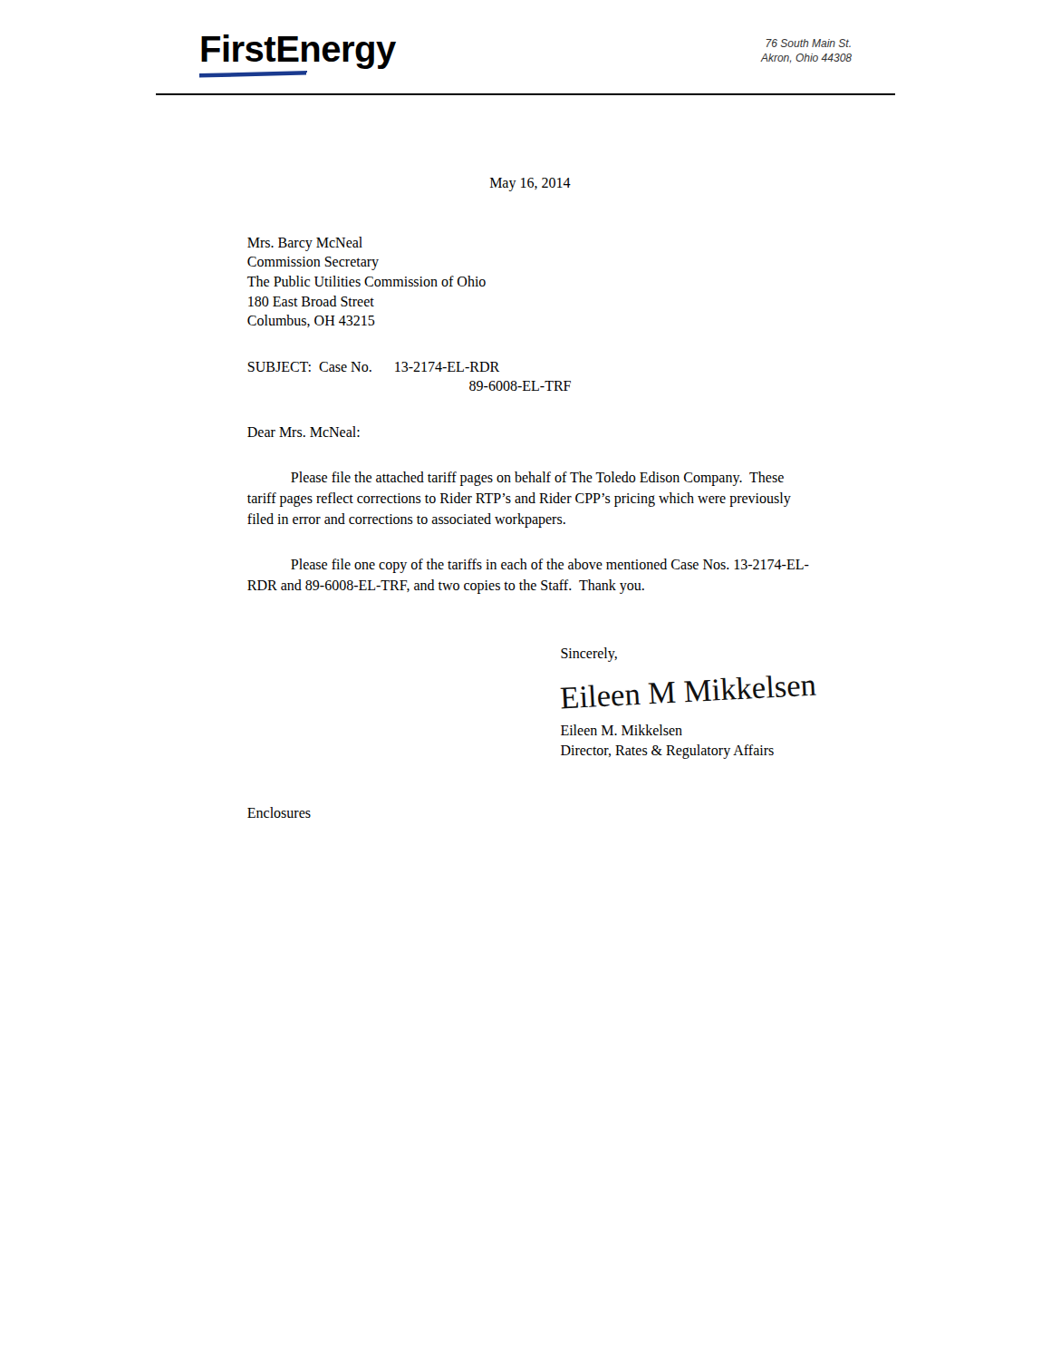First Energy
76 South Main St.
Akron, Ohio 44308
May 16, 2014
Mrs. Barcy McNeal
Commission Secretary
The Public Utilities Commission of Ohio
180 East Broad Street
Columbus, OH 43215
SUBJECT: Case No. 13-2174-EL-RDR
89-6008-EL-TRF
Dear Mrs. McNeal:
Please file the attached tariff pages on behalf of The Toledo Edison Company. These tariff pages reflect corrections to Rider RTP’s and Rider CPP’s pricing which were previously filed in error and corrections to associated workpapers.
Please file one copy of the tariffs in each of the above mentioned Case Nos. 13-2174-EL-RDR and 89-6008-EL-TRF, and two copies to the Staff. Thank you.
Sincerely,
Eileen M Mikkelsen
Eileen M. Mikkelsen
Director, Rates & Regulatory Affairs
Enclosures